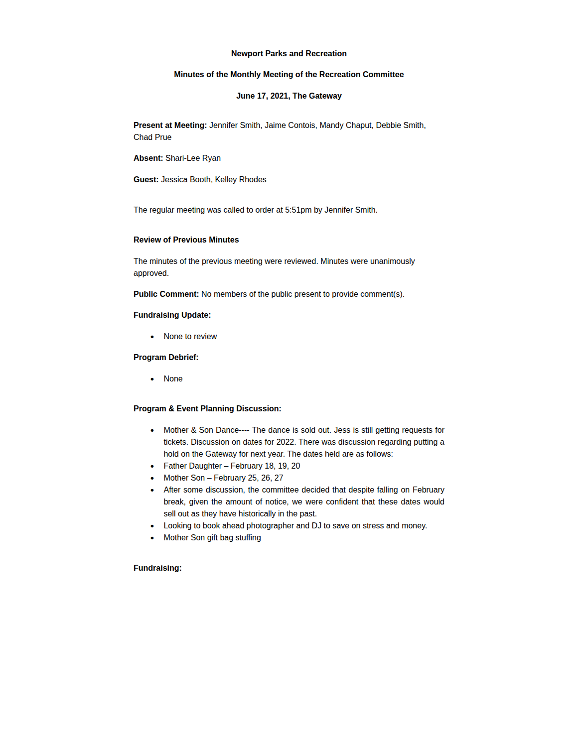Newport Parks and Recreation
Minutes of the Monthly Meeting of the Recreation Committee
June 17, 2021, The Gateway
Present at Meeting: Jennifer Smith, Jaime Contois, Mandy Chaput, Debbie Smith, Chad Prue
Absent: Shari-Lee Ryan
Guest: Jessica Booth, Kelley Rhodes
The regular meeting was called to order at 5:51pm by Jennifer Smith.
Review of Previous Minutes
The minutes of the previous meeting were reviewed. Minutes were unanimously approved.
Public Comment: No members of the public present to provide comment(s).
Fundraising Update:
None to review
Program Debrief:
None
Program & Event Planning Discussion:
Mother & Son Dance---- The dance is sold out. Jess is still getting requests for tickets. Discussion on dates for 2022. There was discussion regarding putting a hold on the Gateway for next year. The dates held are as follows:
Father Daughter – February 18, 19, 20
Mother Son – February 25, 26, 27
After some discussion, the committee decided that despite falling on February break, given the amount of notice, we were confident that these dates would sell out as they have historically in the past.
Looking to book ahead photographer and DJ to save on stress and money.
Mother Son gift bag stuffing
Fundraising: